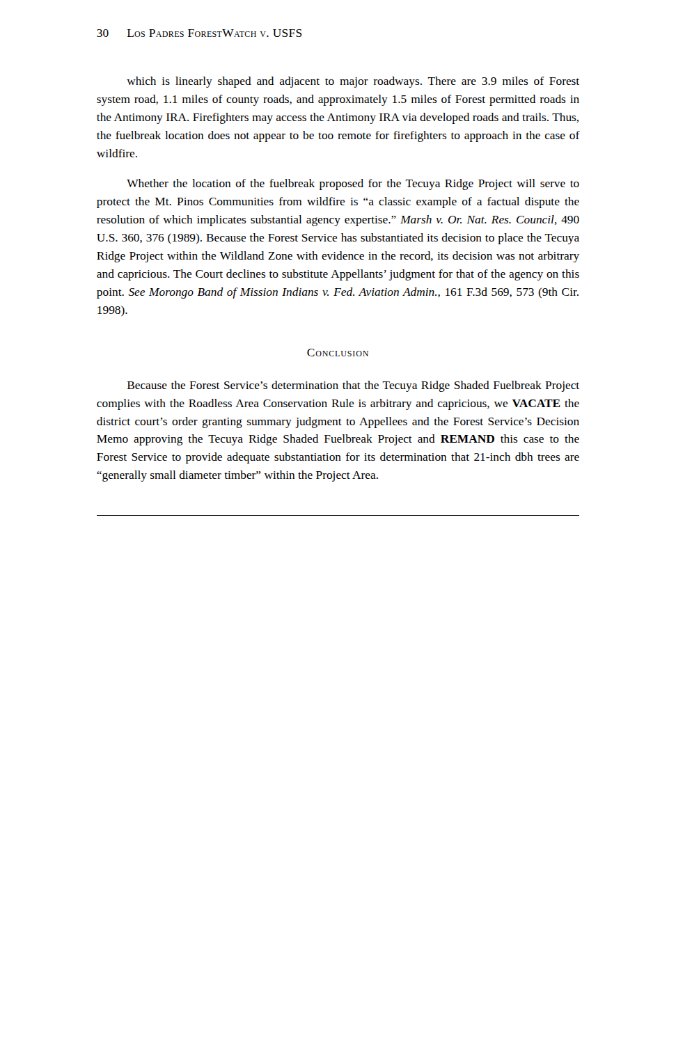30 Los Padres ForestWatch v. USFS
which is linearly shaped and adjacent to major roadways. There are 3.9 miles of Forest system road, 1.1 miles of county roads, and approximately 1.5 miles of Forest permitted roads in the Antimony IRA. Firefighters may access the Antimony IRA via developed roads and trails. Thus, the fuelbreak location does not appear to be too remote for firefighters to approach in the case of wildfire.
Whether the location of the fuelbreak proposed for the Tecuya Ridge Project will serve to protect the Mt. Pinos Communities from wildfire is “a classic example of a factual dispute the resolution of which implicates substantial agency expertise.” Marsh v. Or. Nat. Res. Council, 490 U.S. 360, 376 (1989). Because the Forest Service has substantiated its decision to place the Tecuya Ridge Project within the Wildland Zone with evidence in the record, its decision was not arbitrary and capricious. The Court declines to substitute Appellants’ judgment for that of the agency on this point. See Morongo Band of Mission Indians v. Fed. Aviation Admin., 161 F.3d 569, 573 (9th Cir. 1998).
Conclusion
Because the Forest Service’s determination that the Tecuya Ridge Shaded Fuelbreak Project complies with the Roadless Area Conservation Rule is arbitrary and capricious, we VACATE the district court’s order granting summary judgment to Appellees and the Forest Service’s Decision Memo approving the Tecuya Ridge Shaded Fuelbreak Project and REMAND this case to the Forest Service to provide adequate substantiation for its determination that 21-inch dbh trees are “generally small diameter timber” within the Project Area.